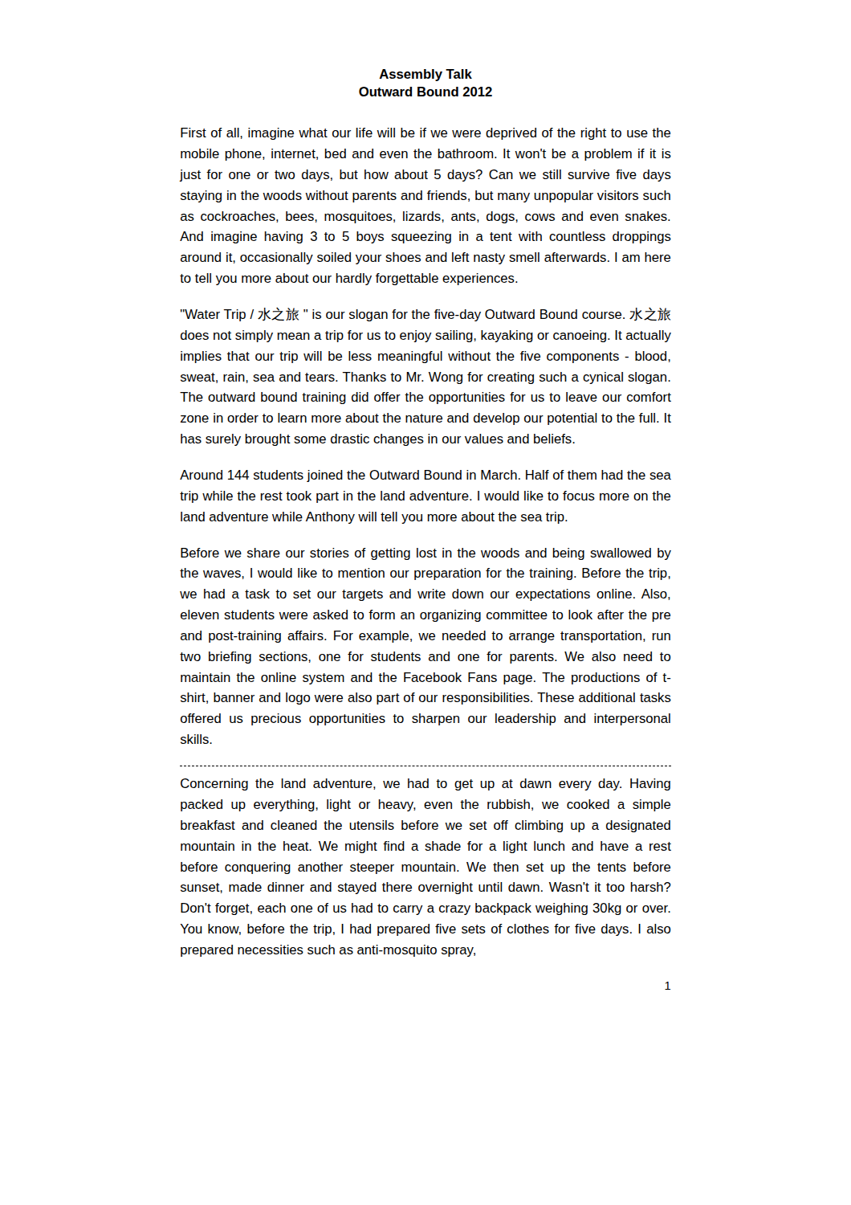Assembly Talk Outward Bound 2012
First of all, imagine what our life will be if we were deprived of the right to use the mobile phone, internet, bed and even the bathroom. It won't be a problem if it is just for one or two days, but how about 5 days? Can we still survive five days staying in the woods without parents and friends, but many unpopular visitors such as cockroaches, bees, mosquitoes, lizards, ants, dogs, cows and even snakes. And imagine having 3 to 5 boys squeezing in a tent with countless droppings around it, occasionally soiled your shoes and left nasty smell afterwards. I am here to tell you more about our hardly forgettable experiences.
"Water Trip / 水之旅 " is our slogan for the five-day Outward Bound course. 水之旅 does not simply mean a trip for us to enjoy sailing, kayaking or canoeing. It actually implies that our trip will be less meaningful without the five components - blood, sweat, rain, sea and tears. Thanks to Mr. Wong for creating such a cynical slogan. The outward bound training did offer the opportunities for us to leave our comfort zone in order to learn more about the nature and develop our potential to the full. It has surely brought some drastic changes in our values and beliefs.
Around 144 students joined the Outward Bound in March. Half of them had the sea trip while the rest took part in the land adventure. I would like to focus more on the land adventure while Anthony will tell you more about the sea trip.
Before we share our stories of getting lost in the woods and being swallowed by the waves, I would like to mention our preparation for the training. Before the trip, we had a task to set our targets and write down our expectations online. Also, eleven students were asked to form an organizing committee to look after the pre and post-training affairs. For example, we needed to arrange transportation, run two briefing sections, one for students and one for parents. We also need to maintain the online system and the Facebook Fans page. The productions of t-shirt, banner and logo were also part of our responsibilities. These additional tasks offered us precious opportunities to sharpen our leadership and interpersonal skills.
Concerning the land adventure, we had to get up at dawn every day. Having packed up everything, light or heavy, even the rubbish, we cooked a simple breakfast and cleaned the utensils before we set off climbing up a designated mountain in the heat. We might find a shade for a light lunch and have a rest before conquering another steeper mountain. We then set up the tents before sunset, made dinner and stayed there overnight until dawn. Wasn't it too harsh? Don't forget, each one of us had to carry a crazy backpack weighing 30kg or over. You know, before the trip, I had prepared five sets of clothes for five days. I also prepared necessities such as anti-mosquito spray,
1